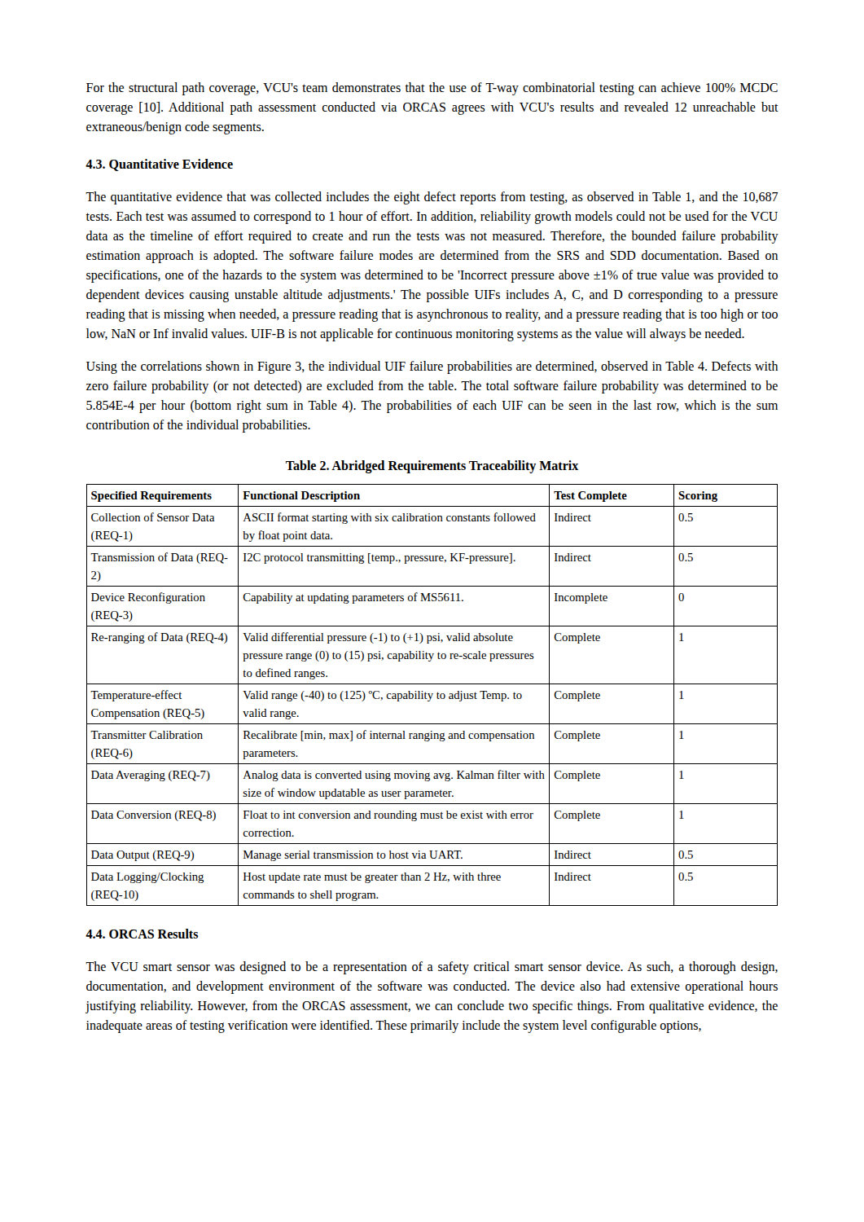For the structural path coverage, VCU's team demonstrates that the use of T-way combinatorial testing can achieve 100% MCDC coverage [10]. Additional path assessment conducted via ORCAS agrees with VCU's results and revealed 12 unreachable but extraneous/benign code segments.
4.3. Quantitative Evidence
The quantitative evidence that was collected includes the eight defect reports from testing, as observed in Table 1, and the 10,687 tests. Each test was assumed to correspond to 1 hour of effort. In addition, reliability growth models could not be used for the VCU data as the timeline of effort required to create and run the tests was not measured. Therefore, the bounded failure probability estimation approach is adopted. The software failure modes are determined from the SRS and SDD documentation. Based on specifications, one of the hazards to the system was determined to be 'Incorrect pressure above ±1% of true value was provided to dependent devices causing unstable altitude adjustments.' The possible UIFs includes A, C, and D corresponding to a pressure reading that is missing when needed, a pressure reading that is asynchronous to reality, and a pressure reading that is too high or too low, NaN or Inf invalid values. UIF-B is not applicable for continuous monitoring systems as the value will always be needed.
Using the correlations shown in Figure 3, the individual UIF failure probabilities are determined, observed in Table 4. Defects with zero failure probability (or not detected) are excluded from the table. The total software failure probability was determined to be 5.854E-4 per hour (bottom right sum in Table 4). The probabilities of each UIF can be seen in the last row, which is the sum contribution of the individual probabilities.
Table 2. Abridged Requirements Traceability Matrix
| Specified Requirements | Functional Description | Test Complete | Scoring |
| --- | --- | --- | --- |
| Collection of Sensor Data (REQ-1) | ASCII format starting with six calibration constants followed by float point data. | Indirect | 0.5 |
| Transmission of Data (REQ-2) | I2C protocol transmitting [temp., pressure, KF-pressure]. | Indirect | 0.5 |
| Device Reconfiguration (REQ-3) | Capability at updating parameters of MS5611. | Incomplete | 0 |
| Re-ranging of Data (REQ-4) | Valid differential pressure (-1) to (+1) psi, valid absolute pressure range (0) to (15) psi, capability to re-scale pressures to defined ranges. | Complete | 1 |
| Temperature-effect Compensation (REQ-5) | Valid range (-40) to (125) ºC, capability to adjust Temp. to valid range. | Complete | 1 |
| Transmitter Calibration (REQ-6) | Recalibrate [min, max] of internal ranging and compensation parameters. | Complete | 1 |
| Data Averaging (REQ-7) | Analog data is converted using moving avg. Kalman filter with size of window updatable as user parameter. | Complete | 1 |
| Data Conversion (REQ-8) | Float to int conversion and rounding must be exist with error correction. | Complete | 1 |
| Data Output (REQ-9) | Manage serial transmission to host via UART. | Indirect | 0.5 |
| Data Logging/Clocking (REQ-10) | Host update rate must be greater than 2 Hz, with three commands to shell program. | Indirect | 0.5 |
4.4. ORCAS Results
The VCU smart sensor was designed to be a representation of a safety critical smart sensor device. As such, a thorough design, documentation, and development environment of the software was conducted. The device also had extensive operational hours justifying reliability. However, from the ORCAS assessment, we can conclude two specific things. From qualitative evidence, the inadequate areas of testing verification were identified. These primarily include the system level configurable options,